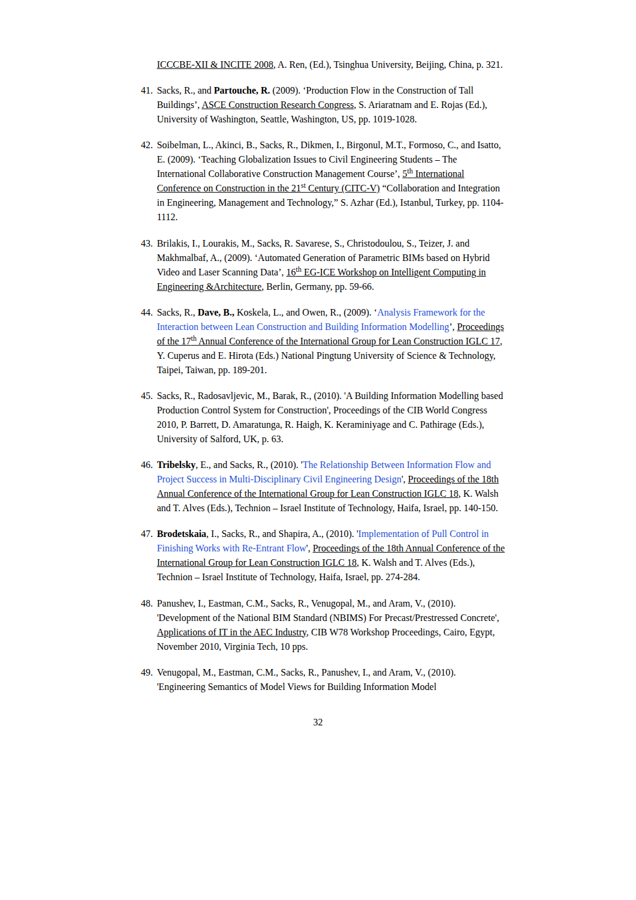ICCCBE-XII & INCITE 2008, A. Ren, (Ed.), Tsinghua University, Beijing, China, p. 321.
41. Sacks, R., and Partouche, R. (2009). ‘Production Flow in the Construction of Tall Buildings’, ASCE Construction Research Congress, S. Ariaratnam and E. Rojas (Ed.), University of Washington, Seattle, Washington, US, pp. 1019-1028.
42. Soibelman, L., Akinci, B., Sacks, R., Dikmen, I., Birgonul, M.T., Formoso, C., and Isatto, E. (2009). ‘Teaching Globalization Issues to Civil Engineering Students – The International Collaborative Construction Management Course’, 5th International Conference on Construction in the 21st Century (CITC-V) “Collaboration and Integration in Engineering, Management and Technology,” S. Azhar (Ed.), Istanbul, Turkey, pp. 1104-1112.
43. Brilakis, I., Lourakis, M., Sacks, R. Savarese, S., Christodoulou, S., Teizer, J. and Makhmalbaf, A., (2009). ‘Automated Generation of Parametric BIMs based on Hybrid Video and Laser Scanning Data’, 16th EG-ICE Workshop on Intelligent Computing in Engineering &Architecture, Berlin, Germany, pp. 59-66.
44. Sacks, R., Dave, B., Koskela, L., and Owen, R., (2009). ‘Analysis Framework for the Interaction between Lean Construction and Building Information Modelling’, Proceedings of the 17th Annual Conference of the International Group for Lean Construction IGLC 17, Y. Cuperus and E. Hirota (Eds.) National Pingtung University of Science & Technology, Taipei, Taiwan, pp. 189-201.
45. Sacks, R., Radosavljevic, M., Barak, R., (2010). 'A Building Information Modelling based Production Control System for Construction', Proceedings of the CIB World Congress 2010, P. Barrett, D. Amaratunga, R. Haigh, K. Keraminiyage and C. Pathirage (Eds.), University of Salford, UK, p. 63.
46. Tribelsky, E., and Sacks, R., (2010). 'The Relationship Between Information Flow and Project Success in Multi-Disciplinary Civil Engineering Design', Proceedings of the 18th Annual Conference of the International Group for Lean Construction IGLC 18, K. Walsh and T. Alves (Eds.), Technion – Israel Institute of Technology, Haifa, Israel, pp. 140-150.
47. Brodetskaia, I., Sacks, R., and Shapira, A., (2010). 'Implementation of Pull Control in Finishing Works with Re-Entrant Flow', Proceedings of the 18th Annual Conference of the International Group for Lean Construction IGLC 18, K. Walsh and T. Alves (Eds.), Technion – Israel Institute of Technology, Haifa, Israel, pp. 274-284.
48. Panushev, I., Eastman, C.M., Sacks, R., Venugopal, M., and Aram, V., (2010). 'Development of the National BIM Standard (NBIMS) For Precast/Prestressed Concrete', Applications of IT in the AEC Industry, CIB W78 Workshop Proceedings, Cairo, Egypt, November 2010, Virginia Tech, 10 pps.
49. Venugopal, M., Eastman, C.M., Sacks, R., Panushev, I., and Aram, V., (2010). 'Engineering Semantics of Model Views for Building Information Model
32